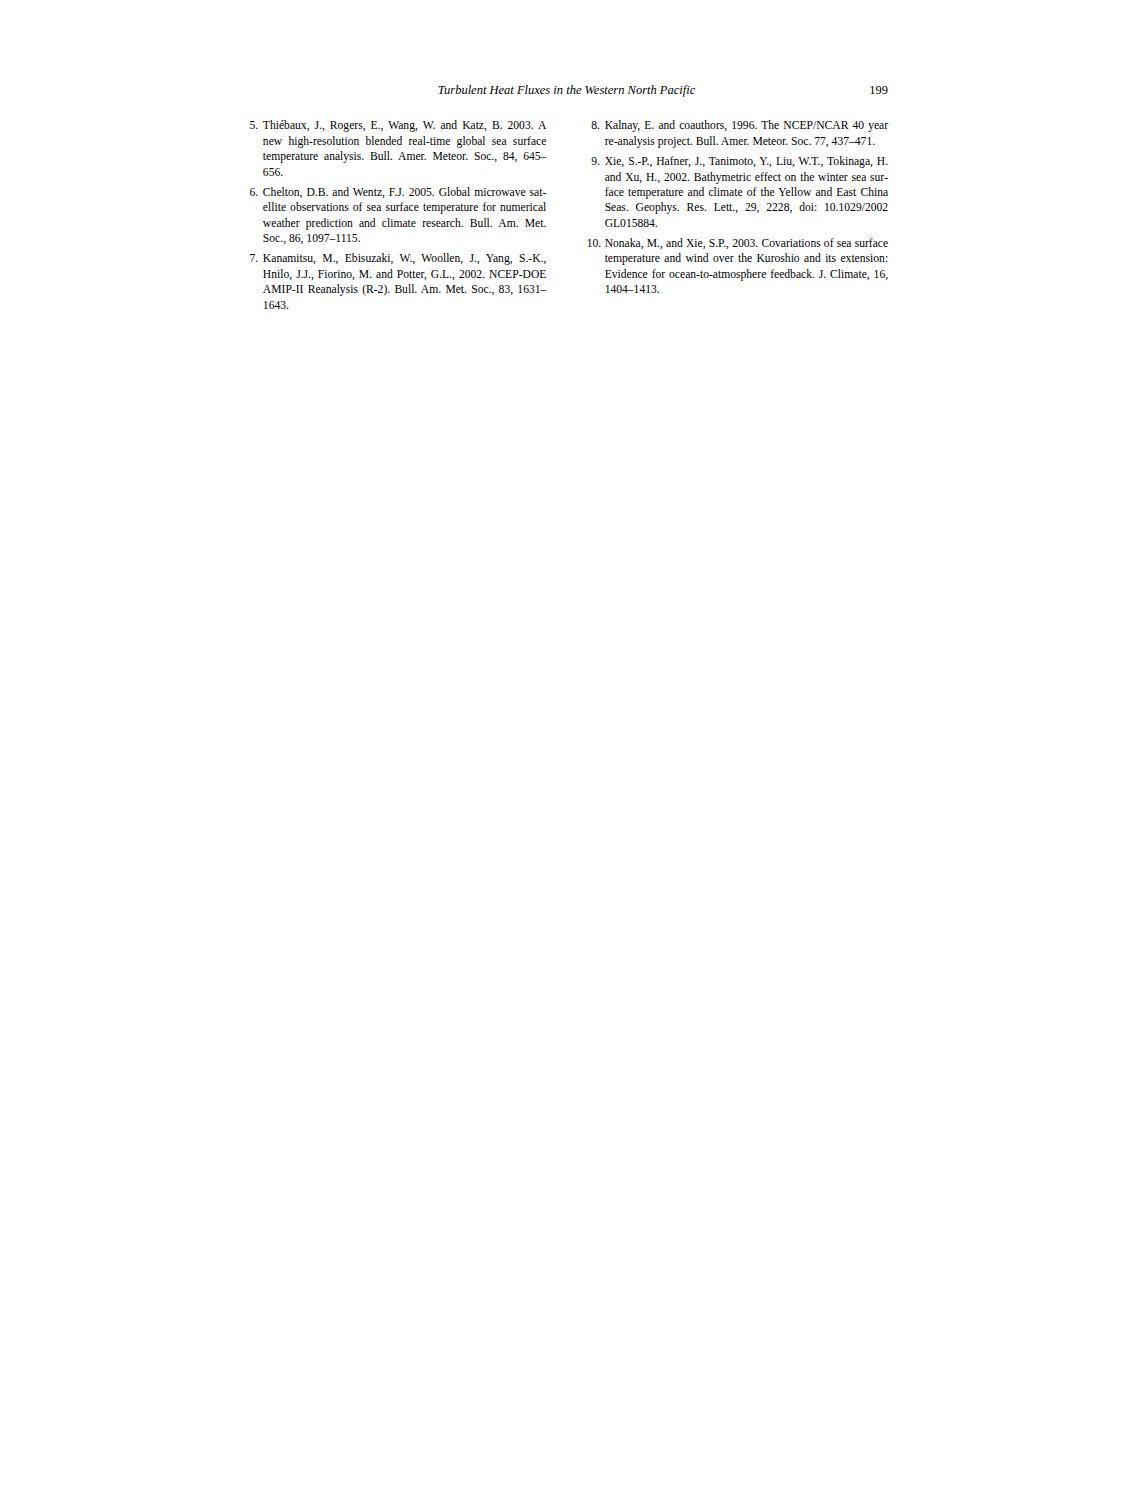Turbulent Heat Fluxes in the Western North Pacific 199
5. Thiébaux, J., Rogers, E., Wang, W. and Katz, B. 2003. A new high-resolution blended real-time global sea surface temperature analysis. Bull. Amer. Meteor. Soc., 84, 645–656.
6. Chelton, D.B. and Wentz, F.J. 2005. Global microwave satellite observations of sea surface temperature for numerical weather prediction and climate research. Bull. Am. Met. Soc., 86, 1097–1115.
7. Kanamitsu, M., Ebisuzaki, W., Woollen, J., Yang, S.-K., Hnilo, J.J., Fiorino, M. and Potter, G.L., 2002. NCEP-DOE AMIP-II Reanalysis (R-2). Bull. Am. Met. Soc., 83, 1631–1643.
8. Kalnay, E. and coauthors, 1996. The NCEP/NCAR 40 year re-analysis project. Bull. Amer. Meteor. Soc. 77, 437–471.
9. Xie, S.-P., Hafner, J., Tanimoto, Y., Liu, W.T., Tokinaga, H. and Xu, H., 2002. Bathymetric effect on the winter sea surface temperature and climate of the Yellow and East China Seas. Geophys. Res. Lett., 29, 2228, doi: 10.1029/2002 GL015884.
10. Nonaka, M., and Xie, S.P., 2003. Covariations of sea surface temperature and wind over the Kuroshio and its extension: Evidence for ocean-to-atmosphere feedback. J. Climate, 16, 1404–1413.